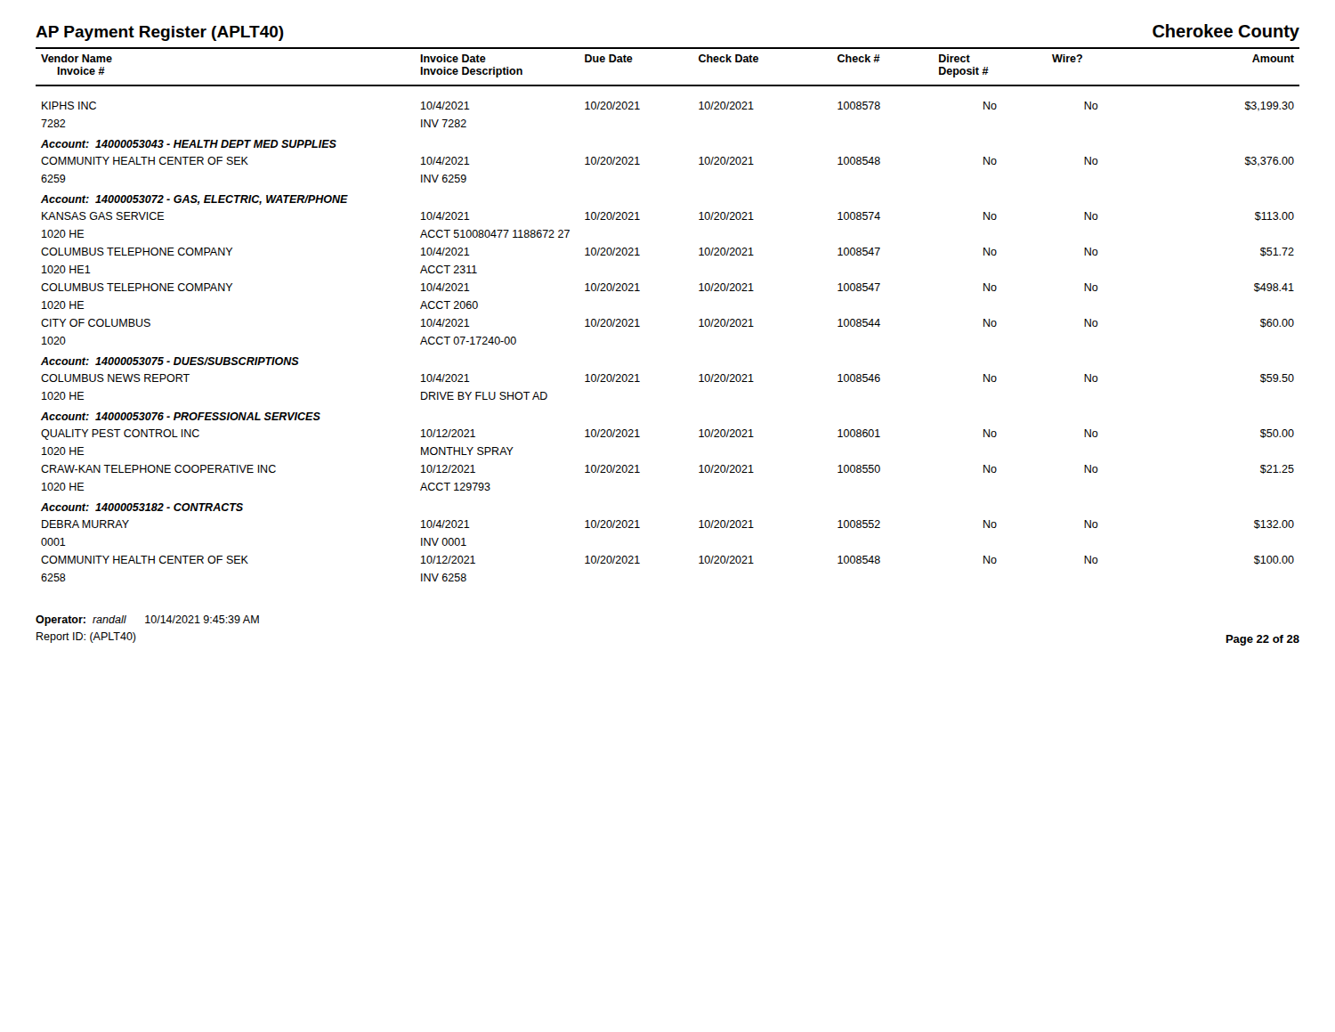AP Payment Register (APLT40)
Cherokee County
| Vendor Name Invoice # | Invoice Date Invoice Description | Due Date | Check Date | Check # | Direct Deposit # | Wire? | Amount |
| --- | --- | --- | --- | --- | --- | --- | --- |
| KIPHS INC | 10/4/2021 | 10/20/2021 | 10/20/2021 | 1008578 | No | No | $3,199.30 |
| 7282 | INV 7282 |
| Account: 14000053043 - HEALTH DEPT MED SUPPLIES |
| COMMUNITY HEALTH CENTER OF SEK | 10/4/2021 | 10/20/2021 | 10/20/2021 | 1008548 | No | No | $3,376.00 |
| 6259 | INV 6259 |
| Account: 14000053072 - GAS, ELECTRIC, WATER/PHONE |
| KANSAS GAS SERVICE | 10/4/2021 | 10/20/2021 | 10/20/2021 | 1008574 | No | No | $113.00 |
| 1020 HE | ACCT 510080477 1188672 27 |
| COLUMBUS TELEPHONE COMPANY | 10/4/2021 | 10/20/2021 | 10/20/2021 | 1008547 | No | No | $51.72 |
| 1020 HE1 | ACCT 2311 |
| COLUMBUS TELEPHONE COMPANY | 10/4/2021 | 10/20/2021 | 10/20/2021 | 1008547 | No | No | $498.41 |
| 1020 HE | ACCT 2060 |
| CITY OF COLUMBUS | 10/4/2021 | 10/20/2021 | 10/20/2021 | 1008544 | No | No | $60.00 |
| 1020 | ACCT 07-17240-00 |
| Account: 14000053075 - DUES/SUBSCRIPTIONS |
| COLUMBUS NEWS REPORT | 10/4/2021 | 10/20/2021 | 10/20/2021 | 1008546 | No | No | $59.50 |
| 1020 HE | DRIVE BY FLU SHOT AD |
| Account: 14000053076 - PROFESSIONAL SERVICES |
| QUALITY PEST CONTROL INC | 10/12/2021 | 10/20/2021 | 10/20/2021 | 1008601 | No | No | $50.00 |
| 1020 HE | MONTHLY SPRAY |
| CRAW-KAN TELEPHONE COOPERATIVE INC | 10/12/2021 | 10/20/2021 | 10/20/2021 | 1008550 | No | No | $21.25 |
| 1020 HE | ACCT 129793 |
| Account: 14000053182 - CONTRACTS |
| DEBRA MURRAY | 10/4/2021 | 10/20/2021 | 10/20/2021 | 1008552 | No | No | $132.00 |
| 0001 | INV 0001 |
| COMMUNITY HEALTH CENTER OF SEK | 10/12/2021 | 10/20/2021 | 10/20/2021 | 1008548 | No | No | $100.00 |
| 6258 | INV 6258 |
Operator: randall 10/14/2021 9:45:39 AM
Report ID: (APLT40)
Page 22 of 28